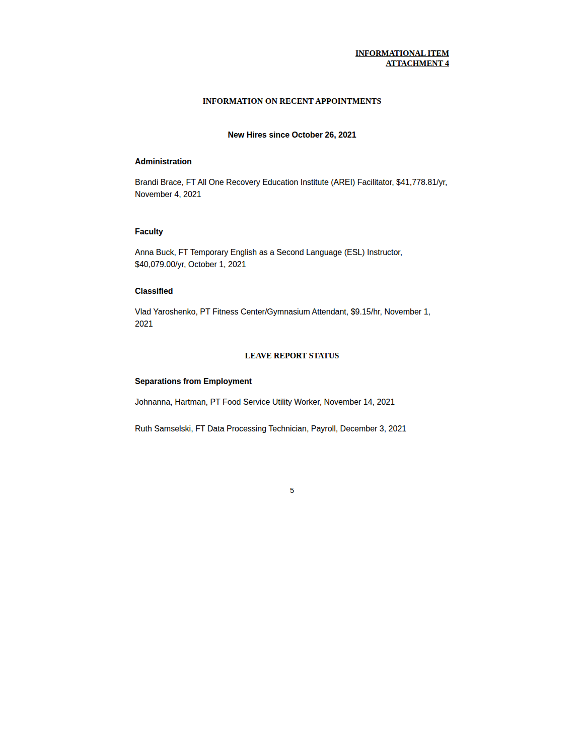INFORMATIONAL ITEM ATTACHMENT 4
INFORMATION ON RECENT APPOINTMENTS
New Hires since October 26, 2021
Administration
Brandi Brace, FT All One Recovery Education Institute (AREI) Facilitator, $41,778.81/yr, November 4, 2021
Faculty
Anna Buck, FT Temporary English as a Second Language (ESL) Instructor, $40,079.00/yr, October 1, 2021
Classified
Vlad Yaroshenko, PT Fitness Center/Gymnasium Attendant, $9.15/hr, November 1, 2021
LEAVE REPORT STATUS
Separations from Employment
Johnanna, Hartman, PT Food Service Utility Worker, November 14, 2021
Ruth Samselski, FT Data Processing Technician, Payroll, December 3, 2021
5